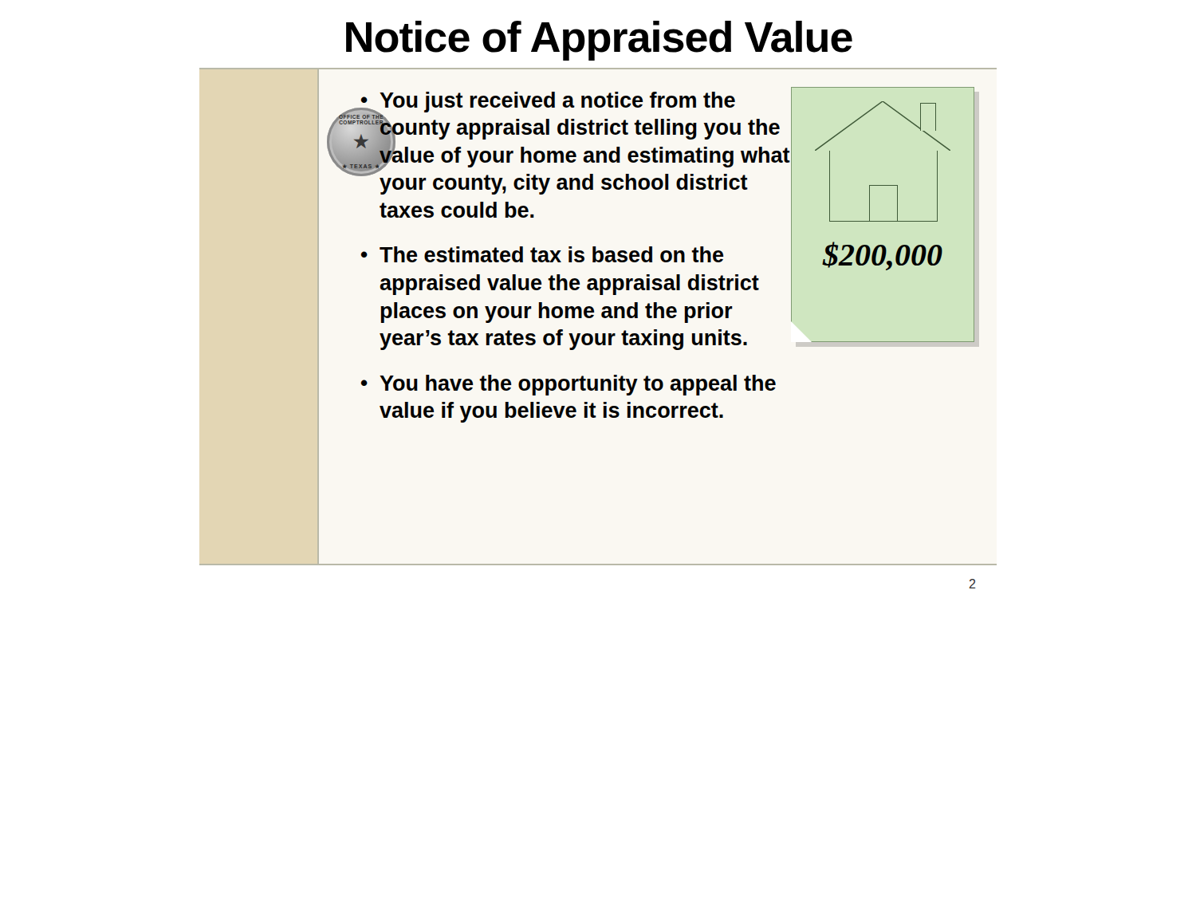Notice of Appraised Value
OFFICE OF THE COMPTROLLER
★
★ TEXAS ★
You just received a notice from the county appraisal district telling you the value of your home and estimating what your county, city and school district taxes could be.
The estimated tax is based on the appraised value the appraisal district places on your home and the prior year’s tax rates of your taxing units.
You have the opportunity to appeal the value if you believe it is incorrect.
$200,000
2